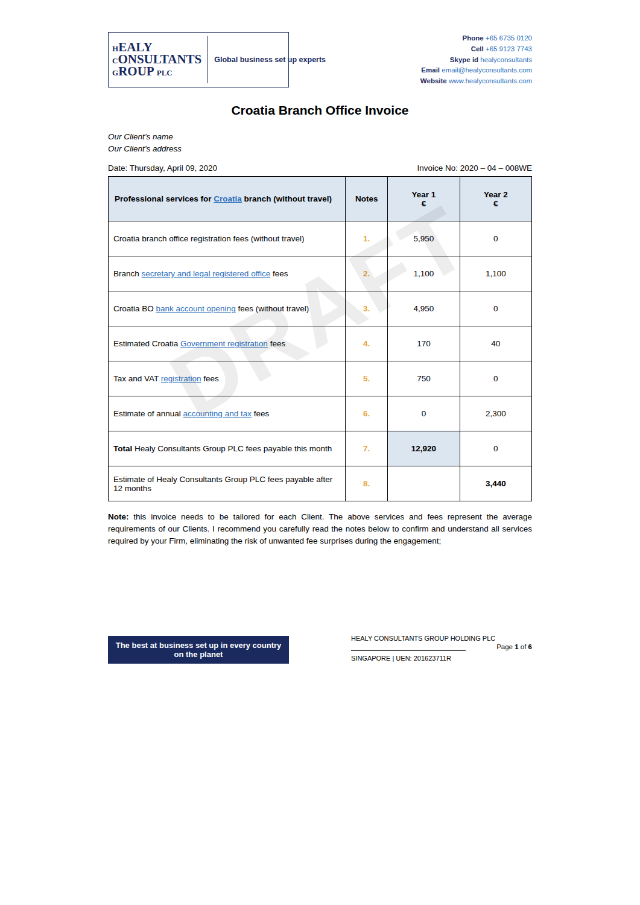DRAFT
HEALY
CONSULTANTS
GROUP PLC
Global business set up experts
Phone +65 6735 0120
Cell +65 9123 7743
Skype id healyconsultants
Email email@healyconsultants.com
Website www.healyconsultants.com
Croatia Branch Office Invoice
Our Client’s name
Our Client’s address
Date: Thursday, April 09, 2020
Invoice No: 2020 – 04 – 008WE
| Professional services for Croatia branch (without travel) | Notes | Year 1 € | Year 2 € |
| --- | --- | --- | --- |
| Croatia branch office registration fees (without travel) | 1. | 5,950 | 0 |
| Branch secretary and legal registered office fees | 2. | 1,100 | 1,100 |
| Croatia BO bank account opening fees (without travel) | 3. | 4,950 | 0 |
| Estimated Croatia Government registration fees | 4. | 170 | 40 |
| Tax and VAT registration fees | 5. | 750 | 0 |
| Estimate of annual accounting and tax fees | 6. | 0 | 2,300 |
| Total Healy Consultants Group PLC fees payable this month | 7. | 12,920 | 0 |
| Estimate of Healy Consultants Group PLC fees payable after 12 months | 8. | | 3,440 |
Note: this invoice needs to be tailored for each Client. The above services and fees represent the average requirements of our Clients. I recommend you carefully read the notes below to confirm and understand all services required by your Firm, eliminating the risk of unwanted fee surprises during the engagement;
The best at business set up in every country on the planet
HEALY CONSULTANTS GROUP HOLDING PLC
SINGAPORE | UEN: 201623711R
Page 1 of 6